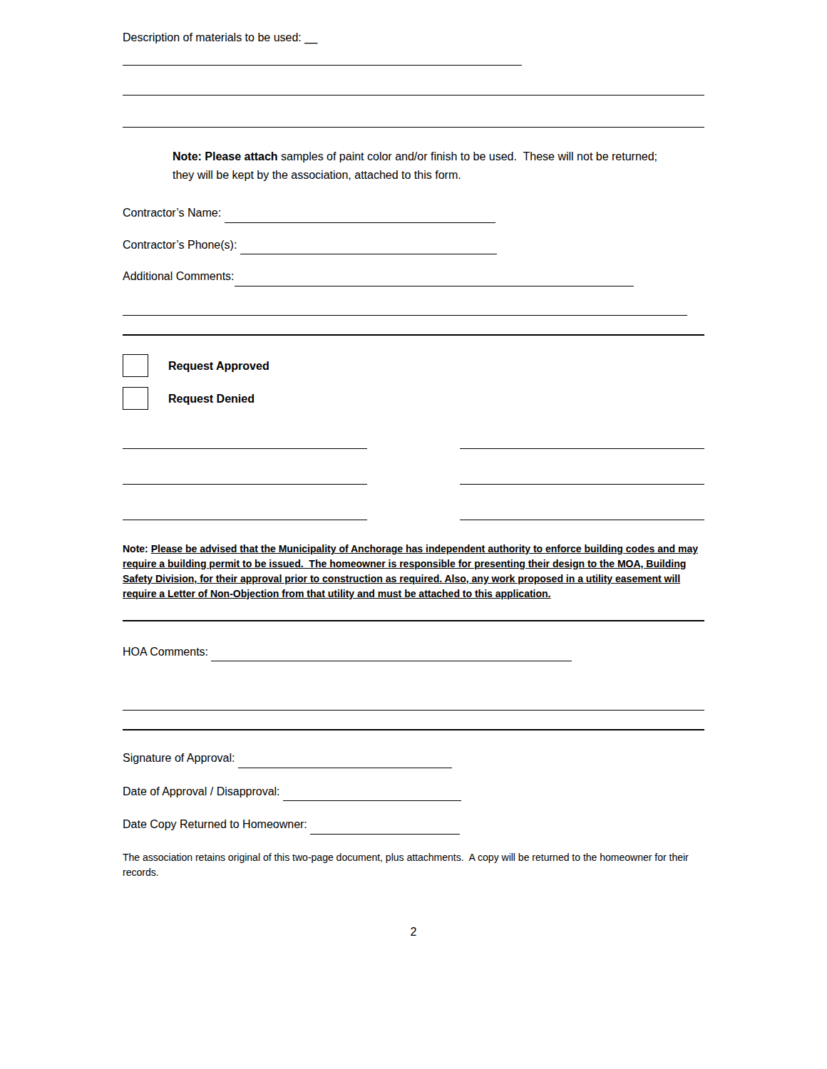Description of materials to be used: __
Note: Please attach samples of paint color and/or finish to be used. These will not be returned; they will be kept by the association, attached to this form.
Contractor’s Name:
Contractor’s Phone(s):
Additional Comments:
Request Approved
Request Denied
Note: Please be advised that the Municipality of Anchorage has independent authority to enforce building codes and may require a building permit to be issued. The homeowner is responsible for presenting their design to the MOA, Building Safety Division, for their approval prior to construction as required. Also, any work proposed in a utility easement will require a Letter of Non-Objection from that utility and must be attached to this application.
HOA Comments:
Signature of Approval:
Date of Approval / Disapproval:
Date Copy Returned to Homeowner:
The association retains original of this two-page document, plus attachments. A copy will be returned to the homeowner for their records.
2